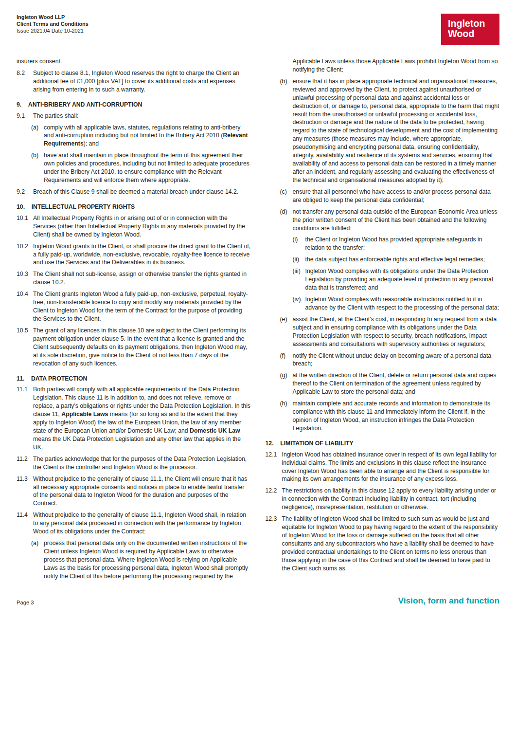Ingleton Wood LLP
Client Terms and Conditions
Issue 2021:04 Date 10-2021
Ingleton
Wood
insurers consent.
8.2
Subject to clause 8.1, Ingleton Wood reserves the right to charge the Client an additional fee of £1,000 [plus VAT] to cover its additional costs and expenses arising from entering in to such a warranty.
9. ANTI-BRIBERY AND ANTI-CORRUPTION
9.1
The parties shall:
(a)
comply with all applicable laws, statutes, regulations relating to anti-bribery and anti-corruption including but not limited to the Bribery Act 2010 (Relevant Requirements); and
(b)
have and shall maintain in place throughout the term of this agreement their own policies and procedures, including but not limited to adequate procedures under the Bribery Act 2010, to ensure compliance with the Relevant Requirements and will enforce them where appropriate.
9.2
Breach of this Clause 9 shall be deemed a material breach under clause 14.2.
10. INTELLECTUAL PROPERTY RIGHTS
10.1
All Intellectual Property Rights in or arising out of or in connection with the Services (other than Intellectual Property Rights in any materials provided by the Client) shall be owned by Ingleton Wood.
10.2
Ingleton Wood grants to the Client, or shall procure the direct grant to the Client of, a fully paid-up, worldwide, non-exclusive, revocable, royalty-free licence to receive and use the Services and the Deliverables in its business.
10.3
The Client shall not sub-license, assign or otherwise transfer the rights granted in clause 10.2.
10.4
The Client grants Ingleton Wood a fully paid-up, non-exclusive, perpetual, royalty-free, non-transferable licence to copy and modify any materials provided by the Client to Ingleton Wood for the term of the Contract for the purpose of providing the Services to the Client.
10.5
The grant of any licences in this clause 10 are subject to the Client performing its payment obligation under clause 5. In the event that a licence is granted and the Client subsequently defaults on its payment obligations, then Ingleton Wood may, at its sole discretion, give notice to the Client of not less than 7 days of the revocation of any such licences.
11. DATA PROTECTION
11.1
Both parties will comply with all applicable requirements of the Data Protection Legislation. This clause 11 is in addition to, and does not relieve, remove or replace, a party's obligations or rights under the Data Protection Legislation. In this clause 11, Applicable Laws means (for so long as and to the extent that they apply to Ingleton Wood) the law of the European Union, the law of any member state of the European Union and/or Domestic UK Law; and Domestic UK Law means the UK Data Protection Legislation and any other law that applies in the UK.
11.2
The parties acknowledge that for the purposes of the Data Protection Legislation, the Client is the controller and Ingleton Wood is the processor.
11.3
Without prejudice to the generality of clause 11.1, the Client will ensure that it has all necessary appropriate consents and notices in place to enable lawful transfer of the personal data to Ingleton Wood for the duration and purposes of the Contract.
11.4
Without prejudice to the generality of clause 11.1, Ingleton Wood shall, in relation to any personal data processed in connection with the performance by Ingleton Wood of its obligations under the Contract:
(a)
process that personal data only on the documented written instructions of the Client unless Ingleton Wood is required by Applicable Laws to otherwise process that personal data. Where Ingleton Wood is relying on Applicable Laws as the basis for processing personal data, Ingleton Wood shall promptly notify the Client of this before performing the processing required by the Applicable Laws unless those Applicable Laws prohibit Ingleton Wood from so notifying the Client;
(b)
ensure that it has in place appropriate technical and organisational measures, reviewed and approved by the Client, to protect against unauthorised or unlawful processing of personal data and against accidental loss or destruction of, or damage to, personal data, appropriate to the harm that might result from the unauthorised or unlawful processing or accidental loss, destruction or damage and the nature of the data to be protected, having regard to the state of technological development and the cost of implementing any measures (those measures may include, where appropriate, pseudonymising and encrypting personal data, ensuring confidentiality, integrity, availability and resilience of its systems and services, ensuring that availability of and access to personal data can be restored in a timely manner after an incident, and regularly assessing and evaluating the effectiveness of the technical and organisational measures adopted by it);
(c)
ensure that all personnel who have access to and/or process personal data are obliged to keep the personal data confidential;
(d)
not transfer any personal data outside of the European Economic Area unless the prior written consent of the Client has been obtained and the following conditions are fulfilled:
(i)
the Client or Ingleton Wood has provided appropriate safeguards in relation to the transfer;
(ii)
the data subject has enforceable rights and effective legal remedies;
(iii)
Ingleton Wood complies with its obligations under the Data Protection Legislation by providing an adequate level of protection to any personal data that is transferred; and
(iv)
Ingleton Wood complies with reasonable instructions notified to it in advance by the Client with respect to the processing of the personal data;
(e)
assist the Client, at the Client's cost, in responding to any request from a data subject and in ensuring compliance with its obligations under the Data Protection Legislation with respect to security, breach notifications, impact assessments and consultations with supervisory authorities or regulators;
(f)
notify the Client without undue delay on becoming aware of a personal data breach;
(g)
at the written direction of the Client, delete or return personal data and copies thereof to the Client on termination of the agreement unless required by Applicable Law to store the personal data; and
(h)
maintain complete and accurate records and information to demonstrate its compliance with this clause 11 and immediately inform the Client if, in the opinion of Ingleton Wood, an instruction infringes the Data Protection Legislation.
12. LIMITATION OF LIABILITY
12.1
Ingleton Wood has obtained insurance cover in respect of its own legal liability for individual claims. The limits and exclusions in this clause reflect the insurance cover Ingleton Wood has been able to arrange and the Client is responsible for making its own arrangements for the insurance of any excess loss.
12.2
The restrictions on liability in this clause 12 apply to every liability arising under or in connection with the Contract including liability in contract, tort (including negligence), misrepresentation, restitution or otherwise.
12.3
The liability of Ingleton Wood shall be limited to such sum as would be just and equitable for Ingleton Wood to pay having regard to the extent of the responsibility of Ingleton Wood for the loss or damage suffered on the basis that all other consultants and any subcontractors who have a liability shall be deemed to have provided contractual undertakings to the Client on terms no less onerous than those applying in the case of this Contract and shall be deemed to have paid to the Client such sums as
Page 3
Vision, form and function